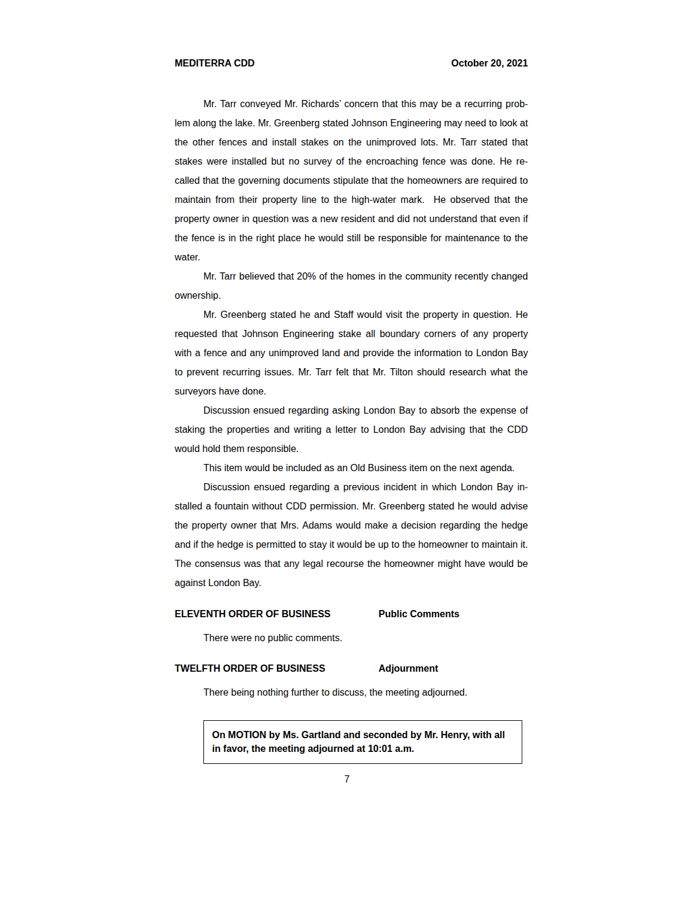MEDITERRA CDD October 20, 2021
Mr. Tarr conveyed Mr. Richards’ concern that this may be a recurring problem along the lake. Mr. Greenberg stated Johnson Engineering may need to look at the other fences and install stakes on the unimproved lots. Mr. Tarr stated that stakes were installed but no survey of the encroaching fence was done. He recalled that the governing documents stipulate that the homeowners are required to maintain from their property line to the high-water mark. He observed that the property owner in question was a new resident and did not understand that even if the fence is in the right place he would still be responsible for maintenance to the water.
Mr. Tarr believed that 20% of the homes in the community recently changed ownership.
Mr. Greenberg stated he and Staff would visit the property in question. He requested that Johnson Engineering stake all boundary corners of any property with a fence and any unimproved land and provide the information to London Bay to prevent recurring issues. Mr. Tarr felt that Mr. Tilton should research what the surveyors have done.
Discussion ensued regarding asking London Bay to absorb the expense of staking the properties and writing a letter to London Bay advising that the CDD would hold them responsible.
This item would be included as an Old Business item on the next agenda.
Discussion ensued regarding a previous incident in which London Bay installed a fountain without CDD permission. Mr. Greenberg stated he would advise the property owner that Mrs. Adams would make a decision regarding the hedge and if the hedge is permitted to stay it would be up to the homeowner to maintain it. The consensus was that any legal recourse the homeowner might have would be against London Bay.
ELEVENTH ORDER OF BUSINESS Public Comments
There were no public comments.
TWELFTH ORDER OF BUSINESS Adjournment
There being nothing further to discuss, the meeting adjourned.
On MOTION by Ms. Gartland and seconded by Mr. Henry, with all in favor, the meeting adjourned at 10:01 a.m.
7